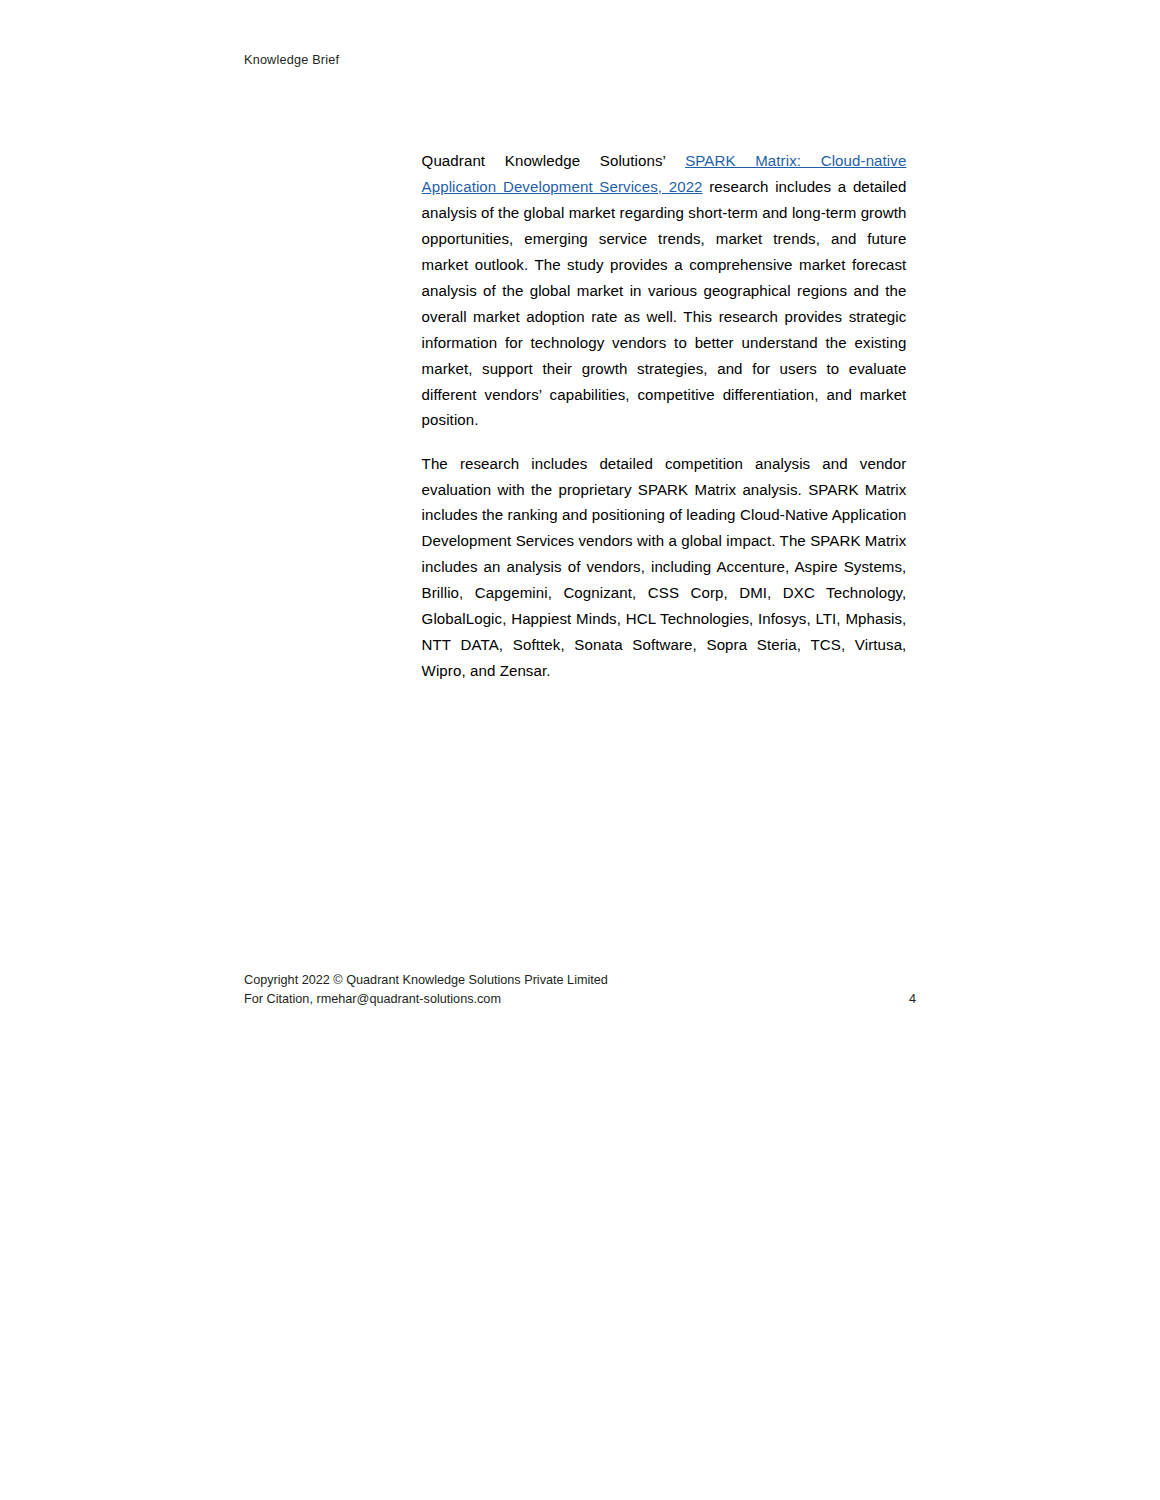Knowledge Brief
Quadrant Knowledge Solutions’ SPARK Matrix: Cloud-native Application Development Services, 2022 research includes a detailed analysis of the global market regarding short-term and long-term growth opportunities, emerging service trends, market trends, and future market outlook. The study provides a comprehensive market forecast analysis of the global market in various geographical regions and the overall market adoption rate as well. This research provides strategic information for technology vendors to better understand the existing market, support their growth strategies, and for users to evaluate different vendors’ capabilities, competitive differentiation, and market position.
The research includes detailed competition analysis and vendor evaluation with the proprietary SPARK Matrix analysis. SPARK Matrix includes the ranking and positioning of leading Cloud-Native Application Development Services vendors with a global impact. The SPARK Matrix includes an analysis of vendors, including Accenture, Aspire Systems, Brillio, Capgemini, Cognizant, CSS Corp, DMI, DXC Technology, GlobalLogic, Happiest Minds, HCL Technologies, Infosys, LTI, Mphasis, NTT DATA, Softtek, Sonata Software, Sopra Steria, TCS, Virtusa, Wipro, and Zensar.
Copyright 2022 © Quadrant Knowledge Solutions Private Limited
For Citation, rmehar@quadrant-solutions.com
4